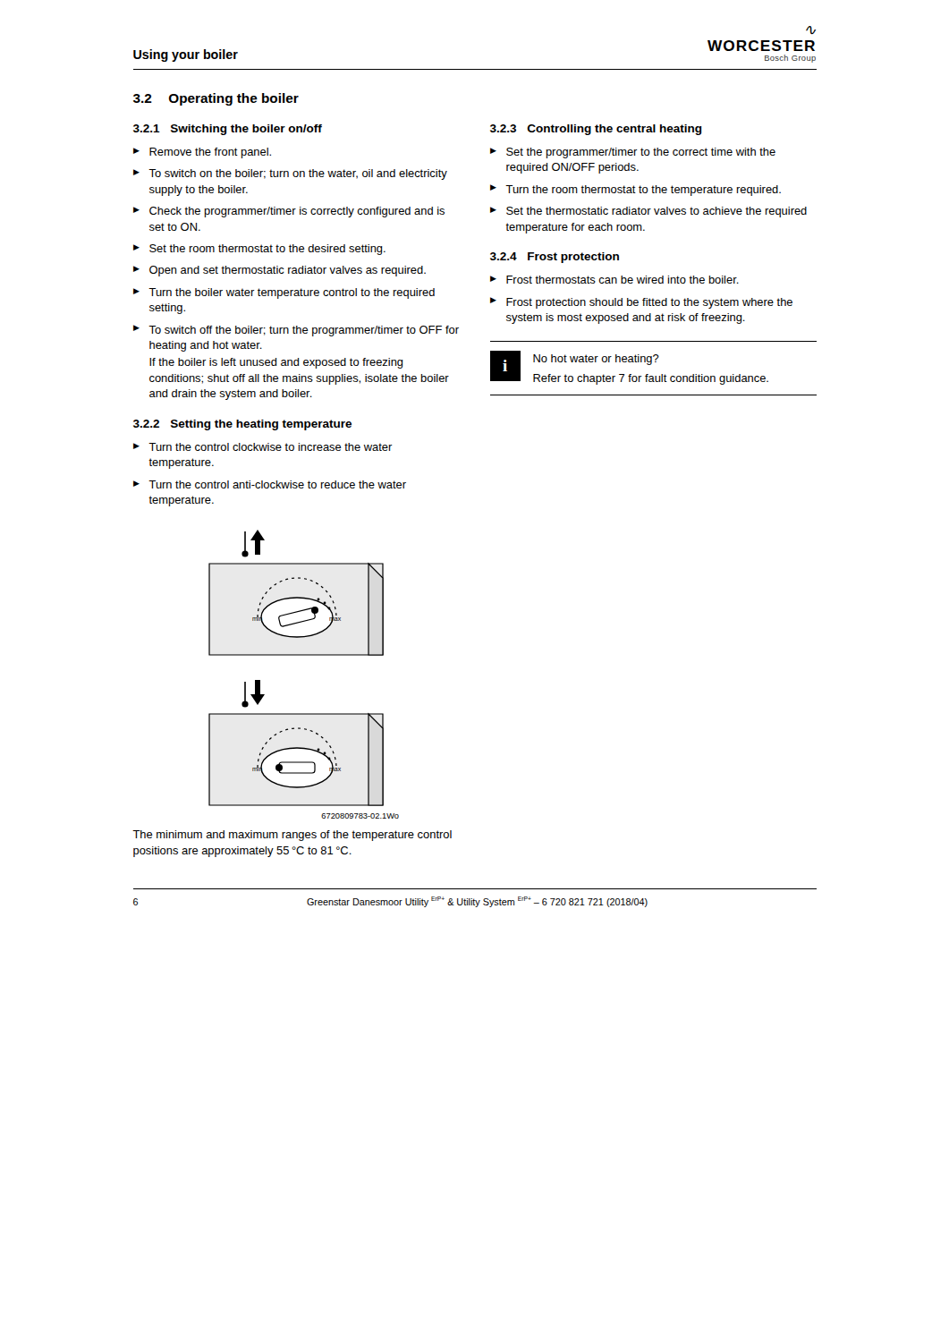Using your boiler
∿
WORCESTER
Bosch Group
3.2 Operating the boiler
3.2.1 Switching the boiler on/off
Remove the front panel.
To switch on the boiler; turn on the water, oil and electricity supply to the boiler.
Check the programmer/timer is correctly configured and is set to ON.
Set the room thermostat to the desired setting.
Open and set thermostatic radiator valves as required.
Turn the boiler water temperature control to the required setting.
To switch off the boiler; turn the programmer/timer to OFF for heating and hot water.
If the boiler is left unused and exposed to freezing conditions; shut off all the mains supplies, isolate the boiler and drain the system and boiler.
3.2.2 Setting the heating temperature
Turn the control clockwise to increase the water temperature.
Turn the control anti-clockwise to reduce the water temperature.
min max
min max
6720809783-02.1Wo
The minimum and maximum ranges of the temperature control positions are approximately 55 °C to 81 °C.
3.2.3 Controlling the central heating
Set the programmer/timer to the correct time with the required ON/OFF periods.
Turn the room thermostat to the temperature required.
Set the thermostatic radiator valves to achieve the required temperature for each room.
3.2.4 Frost protection
Frost thermostats can be wired into the boiler.
Frost protection should be fitted to the system where the system is most exposed and at risk of freezing.
i
No hot water or heating?
Refer to chapter 7 for fault condition guidance.
6
Greenstar Danesmoor Utility ErP+ & Utility System ErP+ – 6 720 821 721 (2018/04)